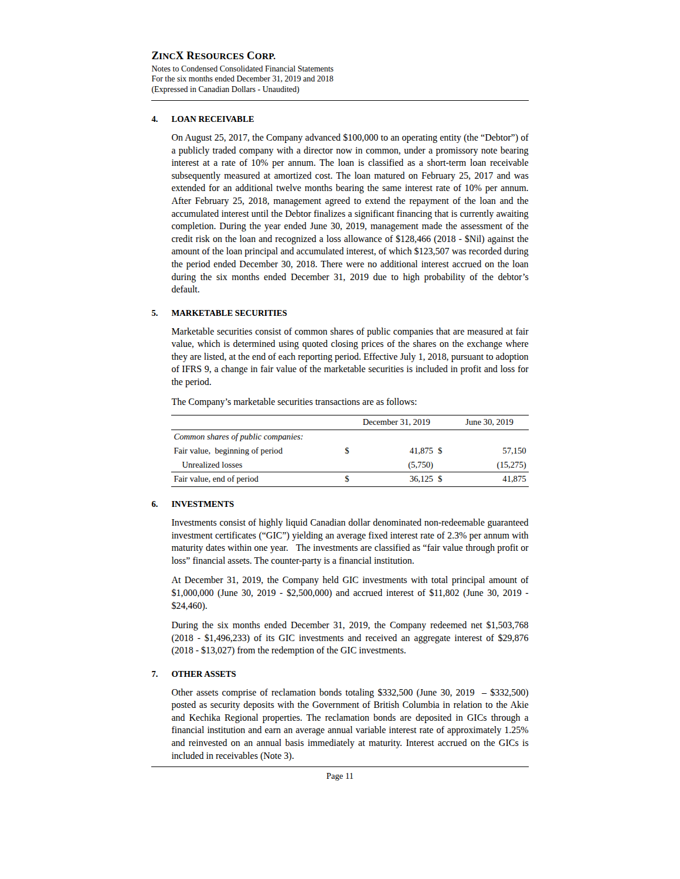ZINCX RESOURCES CORP.
Notes to Condensed Consolidated Financial Statements
For the six months ended December 31, 2019 and 2018
(Expressed in Canadian Dollars - Unaudited)
4. LOAN RECEIVABLE
On August 25, 2017, the Company advanced $100,000 to an operating entity (the “Debtor”) of a publicly traded company with a director now in common, under a promissory note bearing interest at a rate of 10% per annum. The loan is classified as a short-term loan receivable subsequently measured at amortized cost. The loan matured on February 25, 2017 and was extended for an additional twelve months bearing the same interest rate of 10% per annum. After February 25, 2018, management agreed to extend the repayment of the loan and the accumulated interest until the Debtor finalizes a significant financing that is currently awaiting completion. During the year ended June 30, 2019, management made the assessment of the credit risk on the loan and recognized a loss allowance of $128,466 (2018 - $Nil) against the amount of the loan principal and accumulated interest, of which $123,507 was recorded during the period ended December 30, 2018. There were no additional interest accrued on the loan during the six months ended December 31, 2019 due to high probability of the debtor’s default.
5. MARKETABLE SECURITIES
Marketable securities consist of common shares of public companies that are measured at fair value, which is determined using quoted closing prices of the shares on the exchange where they are listed, at the end of each reporting period. Effective July 1, 2018, pursuant to adoption of IFRS 9, a change in fair value of the marketable securities is included in profit and loss for the period.
The Company’s marketable securities transactions are as follows:
| | | December 31, 2019 | | June 30, 2019 |
| Common shares of public companies: | | | | |
| Fair value, beginning of period | $ | 41,875 | $ | 57,150 |
| Unrealized losses | | (5,750) | | (15,275) |
| Fair value, end of period | $ | 36,125 | $ | 41,875 |
6. INVESTMENTS
Investments consist of highly liquid Canadian dollar denominated non-redeemable guaranteed investment certificates (“GIC”) yielding an average fixed interest rate of 2.3% per annum with maturity dates within one year. The investments are classified as “fair value through profit or loss” financial assets. The counter-party is a financial institution.
At December 31, 2019, the Company held GIC investments with total principal amount of $1,000,000 (June 30, 2019 - $2,500,000) and accrued interest of $11,802 (June 30, 2019 - $24,460).
During the six months ended December 31, 2019, the Company redeemed net $1,503,768 (2018 - $1,496,233) of its GIC investments and received an aggregate interest of $29,876 (2018 - $13,027) from the redemption of the GIC investments.
7. OTHER ASSETS
Other assets comprise of reclamation bonds totaling $332,500 (June 30, 2019 – $332,500) posted as security deposits with the Government of British Columbia in relation to the Akie and Kechika Regional properties. The reclamation bonds are deposited in GICs through a financial institution and earn an average annual variable interest rate of approximately 1.25% and reinvested on an annual basis immediately at maturity. Interest accrued on the GICs is included in receivables (Note 3).
Page 11